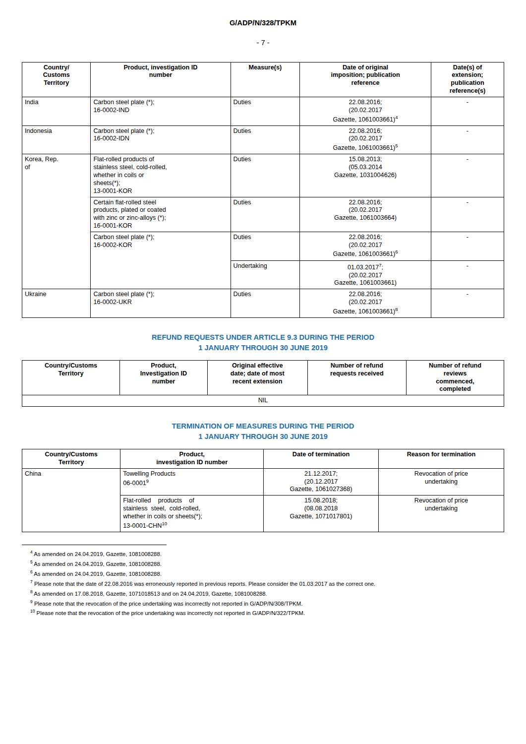G/ADP/N/328/TPKM
- 7 -
| Country/ Customs Territory | Product, investigation ID number | Measure(s) | Date of original imposition; publication reference | Date(s) of extension; publication reference(s) |
| --- | --- | --- | --- | --- |
| India | Carbon steel plate (*); 16-0002-IND | Duties | 22.08.2016; (20.02.2017 Gazette, 1061003661) 4 | - |
| Indonesia | Carbon steel plate (*); 16-0002-IDN | Duties | 22.08.2016; (20.02.2017 Gazette, 1061003661) 5 | - |
| Korea, Rep. of | Flat-rolled products of stainless steel, cold-rolled, whether in coils or sheets(*); 13-0001-KOR | Duties | 15.08.2013; (05.03.2014 Gazette, 1031004626) | - |
| Certain flat-rolled steel products, plated or coated with zinc or zinc-alloys (*); 16-0001-KOR | Duties | 22.08.2016; (20.02.2017 Gazette, 1061003664) | - |
| Carbon steel plate (*); 16-0002-KOR | Duties | 22.08.2016; (20.02.2017 Gazette, 1061003661) 6 | - |
| Undertaking | 01.03.2017 7 ; (20.02.2017 Gazette, 1061003661) | - |
| Ukraine | Carbon steel plate (*); 16-0002-UKR | Duties | 22.08.2016; (20.02.2017 Gazette, 1061003661) 8 | - |
REFUND REQUESTS UNDER ARTICLE 9.3 DURING THE PERIOD
1 JANUARY THROUGH 30 JUNE 2019
| Country/Customs Territory | Product, Investigation ID number | Original effective date; date of most recent extension | Number of refund requests received | Number of refund reviews commenced, completed |
| --- | --- | --- | --- | --- |
| NIL |
TERMINATION OF MEASURES DURING THE PERIOD
1 JANUARY THROUGH 30 JUNE 2019
| Country/Customs Territory | Product, investigation ID number | Date of termination | Reason for termination |
| --- | --- | --- | --- |
| China | Towelling Products 06-0001 9 | 21.12.2017; (20.12.2017 Gazette, 1061027368) | Revocation of price undertaking |
| Flat-rolled products of stainless steel, cold-rolled, whether in coils or sheets(*); 13-0001-CHN 10 | 15.08.2018; (08.08.2018 Gazette, 1071017801) | Revocation of price undertaking |
4 As amended on 24.04.2019, Gazette, 1081008288.
5 As amended on 24.04.2019, Gazette, 1081008288.
6 As amended on 24.04.2019, Gazette, 1081008288.
7 Please note that the date of 22.08.2016 was erroneously reported in previous reports. Please consider the 01.03.2017 as the correct one.
8 As amended on 17.08.2018, Gazette, 1071018513 and on 24.04.2019, Gazette, 1081008288.
9 Please note that the revocation of the price undertaking was incorrectly not reported in G/ADP/N/308/TPKM.
10 Please note that the revocation of the price undertaking was incorrectly not reported in G/ADP/N/322/TPKM.